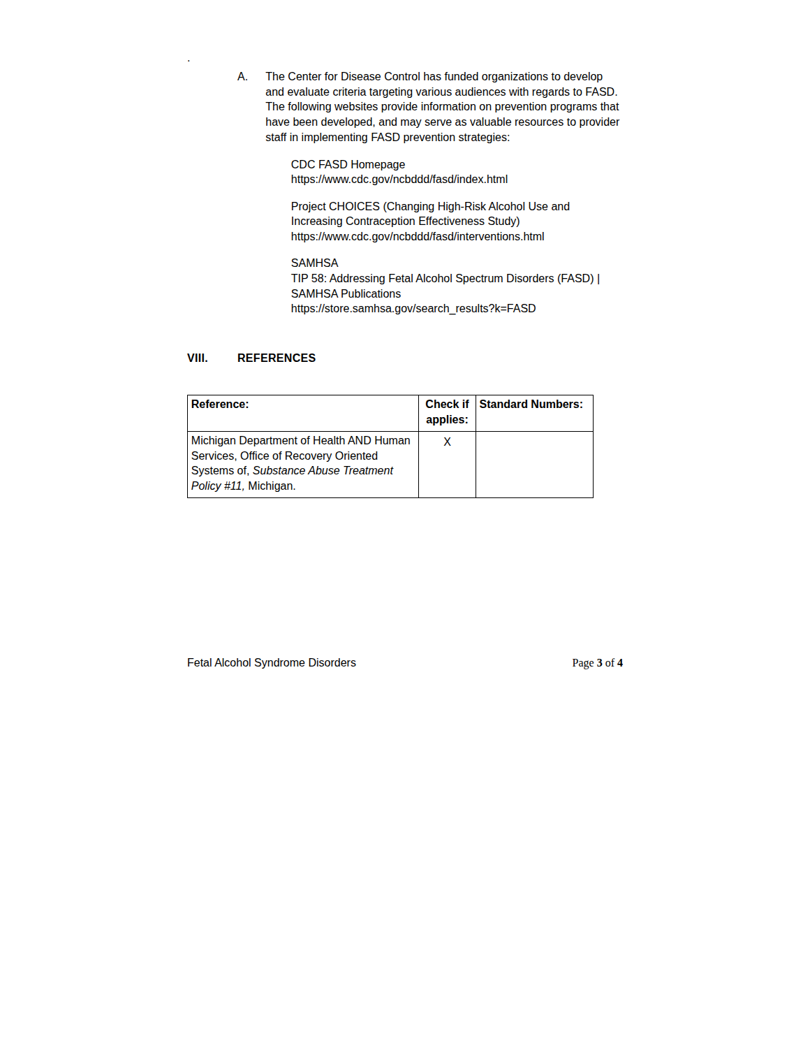.
A. The Center for Disease Control has funded organizations to develop and evaluate criteria targeting various audiences with regards to FASD. The following websites provide information on prevention programs that have been developed, and may serve as valuable resources to provider staff in implementing FASD prevention strategies:
CDC FASD Homepage
https://www.cdc.gov/ncbddd/fasd/index.html
Project CHOICES (Changing High-Risk Alcohol Use and Increasing Contraception Effectiveness Study)
https://www.cdc.gov/ncbddd/fasd/interventions.html
SAMHSA
TIP 58: Addressing Fetal Alcohol Spectrum Disorders (FASD) | SAMHSA Publications
https://store.samhsa.gov/search_results?k=FASD
VIII. REFERENCES
| Reference: | Check if applies: | Standard Numbers: |
| --- | --- | --- |
| Michigan Department of Health AND Human Services, Office of Recovery Oriented Systems of, Substance Abuse Treatment Policy #11, Michigan. | X | |
Fetal Alcohol Syndrome Disorders Page 3 of 4